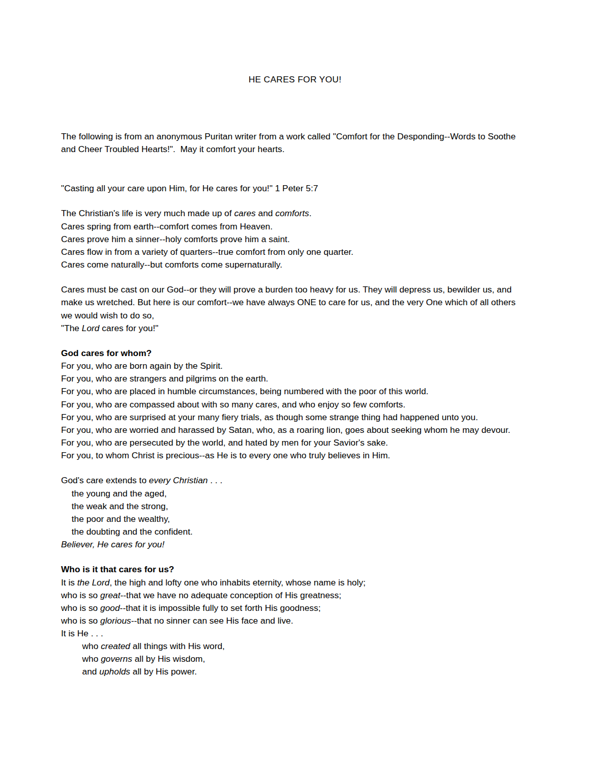HE CARES FOR YOU!
The following is from an anonymous Puritan writer from a work called "Comfort for the Desponding--Words to Soothe and Cheer Troubled Hearts!". May it comfort your hearts.
"Casting all your care upon Him, for He cares for you!" 1 Peter 5:7
The Christian's life is very much made up of cares and comforts.
Cares spring from earth--comfort comes from Heaven.
Cares prove him a sinner--holy comforts prove him a saint.
Cares flow in from a variety of quarters--true comfort from only one quarter.
Cares come naturally--but comforts come supernaturally.
Cares must be cast on our God--or they will prove a burden too heavy for us. They will depress us, bewilder us, and make us wretched. But here is our comfort--we have always ONE to care for us, and the very One which of all others we would wish to do so,
"The Lord cares for you!"
God cares for whom?
For you, who are born again by the Spirit.
For you, who are strangers and pilgrims on the earth.
For you, who are placed in humble circumstances, being numbered with the poor of this world.
For you, who are compassed about with so many cares, and who enjoy so few comforts.
For you, who are surprised at your many fiery trials, as though some strange thing had happened unto you.
For you, who are worried and harassed by Satan, who, as a roaring lion, goes about seeking whom he may devour.
For you, who are persecuted by the world, and hated by men for your Savior's sake.
For you, to whom Christ is precious--as He is to every one who truly believes in Him.
God's care extends to every Christian . . .
the young and the aged,
the weak and the strong,
the poor and the wealthy,
the doubting and the confident.
Believer, He cares for you!
Who is it that cares for us?
It is the Lord, the high and lofty one who inhabits eternity, whose name is holy;
who is so great--that we have no adequate conception of His greatness;
who is so good--that it is impossible fully to set forth His goodness;
who is so glorious--that no sinner can see His face and live.
It is He . . .
who created all things with His word,
who governs all by His wisdom,
and upholds all by His power.